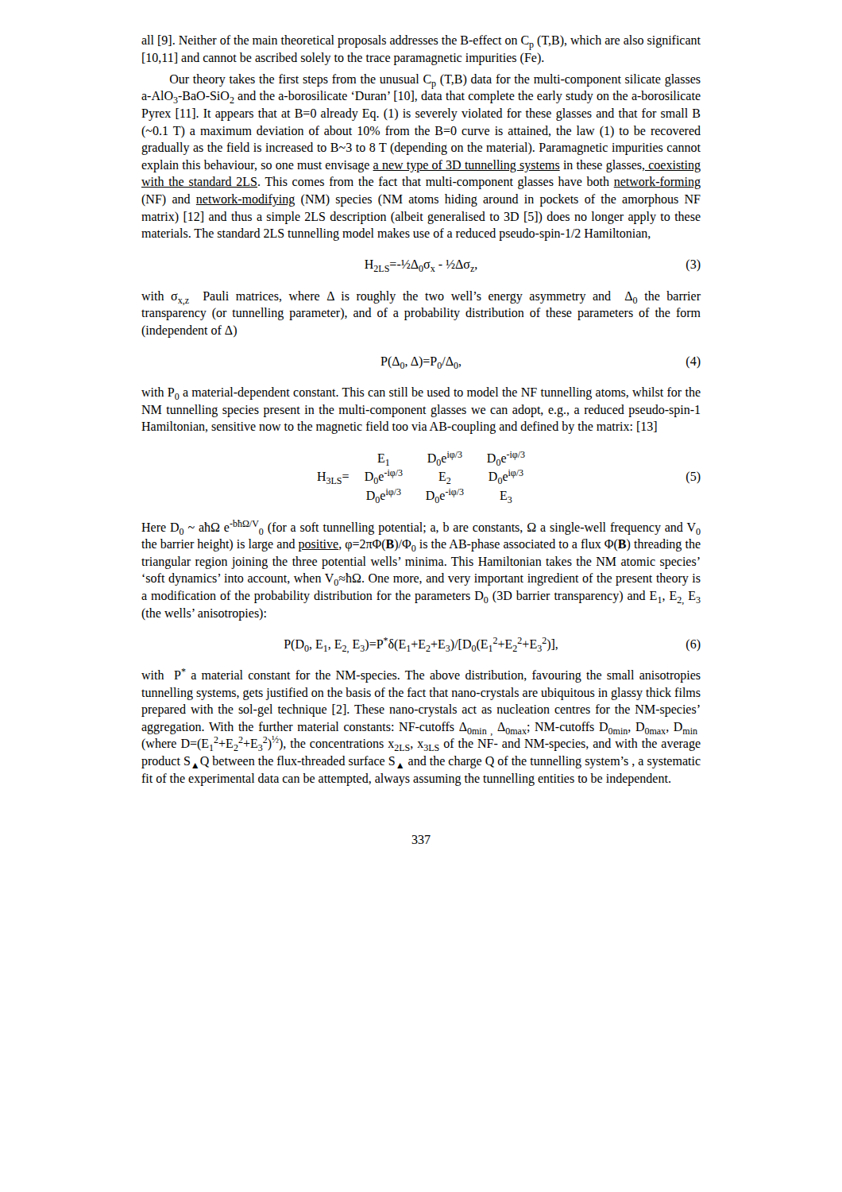all [9]. Neither of the main theoretical proposals addresses the B-effect on Cp (T,B), which are also significant [10,11] and cannot be ascribed solely to the trace paramagnetic impurities (Fe).
Our theory takes the first steps from the unusual Cp (T,B) data for the multi-component silicate glasses a-AlO3-BaO-SiO2 and the a-borosilicate ‘Duran’ [10], data that complete the early study on the a-borosilicate Pyrex [11]. It appears that at B=0 already Eq. (1) is severely violated for these glasses and that for small B (~0.1 T) a maximum deviation of about 10% from the B=0 curve is attained, the law (1) to be recovered gradually as the field is increased to B~3 to 8 T (depending on the material). Paramagnetic impurities cannot explain this behaviour, so one must envisage a new type of 3D tunnelling systems in these glasses, coexisting with the standard 2LS. This comes from the fact that multi-component glasses have both network-forming (NF) and network-modifying (NM) species (NM atoms hiding around in pockets of the amorphous NF matrix) [12] and thus a simple 2LS description (albeit generalised to 3D [5]) does no longer apply to these materials. The standard 2LS tunnelling model makes use of a reduced pseudo-spin-1/2 Hamiltonian,
H2LS=-½Δ0σx - ½Δσz, (3)
with σx,z Pauli matrices, where Δ is roughly the two well’s energy asymmetry and Δ0 the barrier transparency (or tunnelling parameter), and of a probability distribution of these parameters of the form (independent of Δ)
P(Δ0, Δ)=P0/Δ0, (4)
with P0 a material-dependent constant. This can still be used to model the NF tunnelling atoms, whilst for the NM tunnelling species present in the multi-component glasses we can adopt, e.g., a reduced pseudo-spin-1 Hamiltonian, sensitive now to the magnetic field too via AB-coupling and defined by the matrix: [13]
| H 3LS = | E 1 | D 0 e iφ/3 | D 0 e -iφ/3 |
| D 0 e -iφ/3 | E 2 | D 0 e iφ/3 |
| D 0 e iφ/3 | D 0 e -iφ/3 | E 3 |
(5)
Here D0 ~ aħΩ e-bħΩ/V0 (for a soft tunnelling potential; a, b are constants, Ω a single-well frequency and V0 the barrier height) is large and positive, φ=2πΦ(B)/Φ0 is the AB-phase associated to a flux Φ(B) threading the triangular region joining the three potential wells’ minima. This Hamiltonian takes the NM atomic species’ ‘soft dynamics’ into account, when V0≈ħΩ. One more, and very important ingredient of the present theory is a modification of the probability distribution for the parameters D0 (3D barrier transparency) and E1, E2, E3 (the wells’ anisotropies):
P(D0, E1, E2, E3)=P*δ(E1+E2+E3)/[D0(E12+E22+E32)], (6)
with P* a material constant for the NM-species. The above distribution, favouring the small anisotropies tunnelling systems, gets justified on the basis of the fact that nano-crystals are ubiquitous in glassy thick films prepared with the sol-gel technique [2]. These nano-crystals act as nucleation centres for the NM-species’ aggregation. With the further material constants: NF-cutoffs Δ0min , Δ0max; NM-cutoffs D0min, D0max, Dmin (where D=(E12+E22+E32)½), the concentrations x2LS, x3LS of the NF- and NM-species, and with the average product S▲Q between the flux-threaded surface S▲ and the charge Q of the tunnelling system’s , a systematic fit of the experimental data can be attempted, always assuming the tunnelling entities to be independent.
337